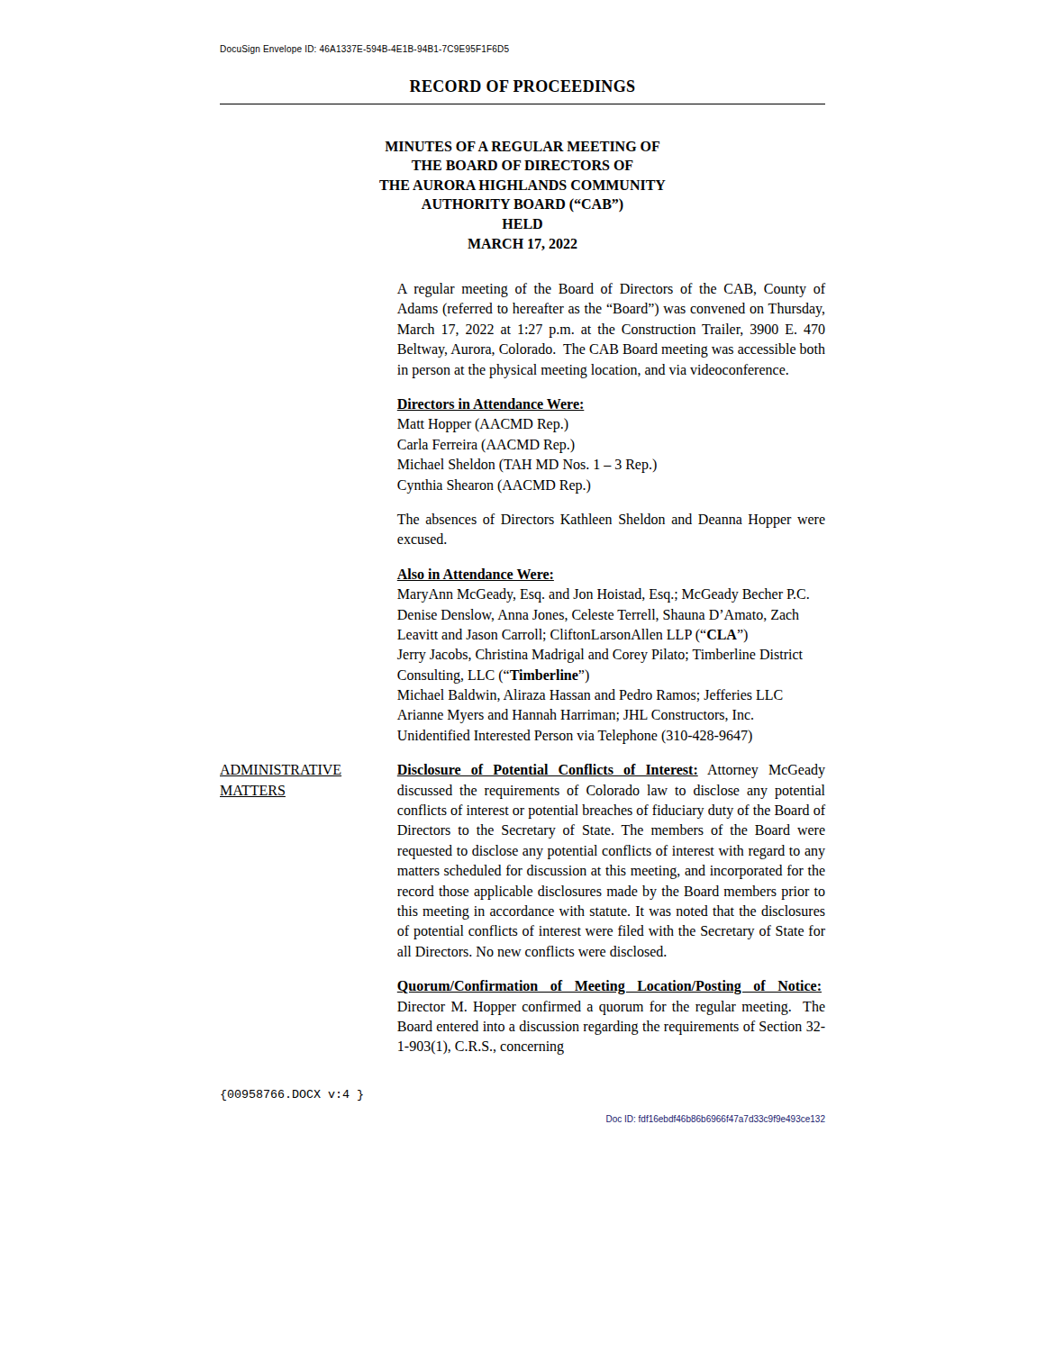DocuSign Envelope ID: 46A1337E-594B-4E1B-94B1-7C9E95F1F6D5
RECORD OF PROCEEDINGS
MINUTES OF A REGULAR MEETING OF
THE BOARD OF DIRECTORS OF
THE AURORA HIGHLANDS COMMUNITY
AUTHORITY BOARD (“CAB”)
HELD
MARCH 17, 2022
A regular meeting of the Board of Directors of the CAB, County of Adams (referred to hereafter as the “Board”) was convened on Thursday, March 17, 2022 at 1:27 p.m. at the Construction Trailer, 3900 E. 470 Beltway, Aurora, Colorado. The CAB Board meeting was accessible both in person at the physical meeting location, and via videoconference.
Directors in Attendance Were:
Matt Hopper (AACMD Rep.)
Carla Ferreira (AACMD Rep.)
Michael Sheldon (TAH MD Nos. 1 – 3 Rep.)
Cynthia Shearon (AACMD Rep.)
The absences of Directors Kathleen Sheldon and Deanna Hopper were excused.
Also in Attendance Were:
MaryAnn McGeady, Esq. and Jon Hoistad, Esq.; McGeady Becher P.C.
Denise Denslow, Anna Jones, Celeste Terrell, Shauna D’Amato, Zach Leavitt and Jason Carroll; CliftonLarsonAllen LLP (“CLA”)
Jerry Jacobs, Christina Madrigal and Corey Pilato; Timberline District Consulting, LLC (“Timberline”)
Michael Baldwin, Aliraza Hassan and Pedro Ramos; Jefferies LLC
Arianne Myers and Hannah Harriman; JHL Constructors, Inc.
Unidentified Interested Person via Telephone (310-428-9647)
ADMINISTRATIVE MATTERS
Disclosure of Potential Conflicts of Interest: Attorney McGeady discussed the requirements of Colorado law to disclose any potential conflicts of interest or potential breaches of fiduciary duty of the Board of Directors to the Secretary of State. The members of the Board were requested to disclose any potential conflicts of interest with regard to any matters scheduled for discussion at this meeting, and incorporated for the record those applicable disclosures made by the Board members prior to this meeting in accordance with statute. It was noted that the disclosures of potential conflicts of interest were filed with the Secretary of State for all Directors. No new conflicts were disclosed.
Quorum/Confirmation of Meeting Location/Posting of Notice: Director M. Hopper confirmed a quorum for the regular meeting. The Board entered into a discussion regarding the requirements of Section 32-1-903(1), C.R.S., concerning
{00958766.DOCX v:4 }
Doc ID: fdf16ebdf46b86b6966f47a7d33c9f9e493ce132